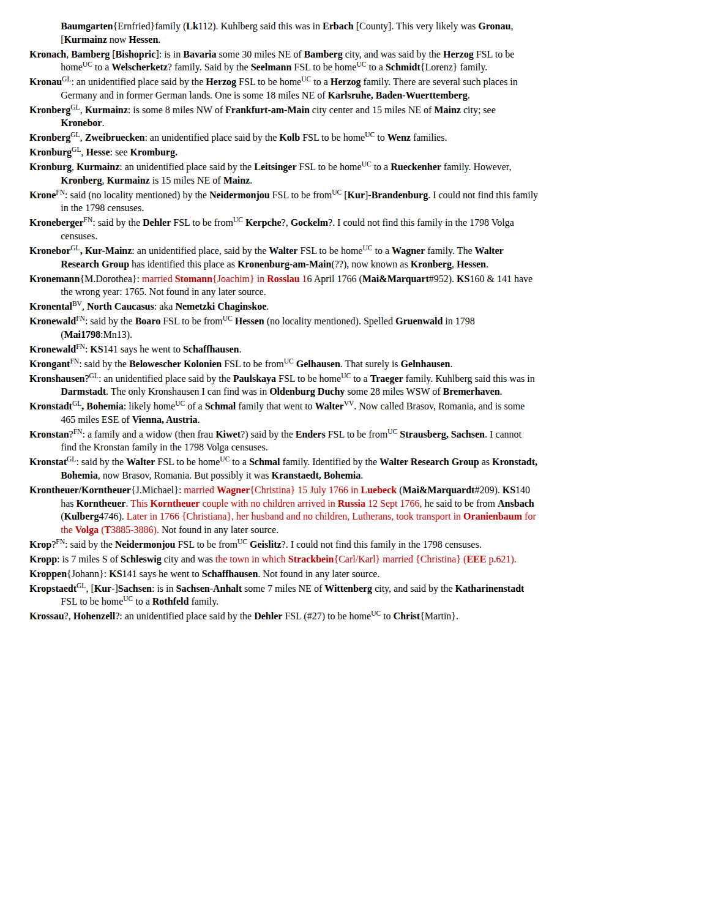Baumgarten{Ernfried}family (Lk112). Kuhlberg said this was in Erbach [County]. This very likely was Gronau, [Kurmainz now Hessen.
Kronach, Bamberg [Bishopric]: is in Bavaria some 30 miles NE of Bamberg city, and was said by the Herzog FSL to be homeUC to a Welscherketz? family. Said by the Seelmann FSL to be homeUC to a Schmidt{Lorenz} family.
KronauGL: an unidentified place said by the Herzog FSL to be homeUC to a Herzog family. There are several such places in Germany and in former German lands. One is some 18 miles NE of Karlsruhe, Baden-Wuerttemberg.
KronbergGL, Kurmainz: is some 8 miles NW of Frankfurt-am-Main city center and 15 miles NE of Mainz city; see Kronebor.
KronbergGL, Zweibruecken: an unidentified place said by the Kolb FSL to be homeUC to Wenz families.
KronburgGL, Hesse: see Kromburg.
Kronburg, Kurmainz: an unidentified place said by the Leitsinger FSL to be homeUC to a Rueckenher family. However, Kronberg, Kurmainz is 15 miles NE of Mainz.
KroneFN: said (no locality mentioned) by the Neidermonjou FSL to be fromUC [Kur]-Brandenburg. I could not find this family in the 1798 censuses.
KronebergerFN: said by the Dehler FSL to be fromUC Kerpche?, Gockelm?. I could not find this family in the 1798 Volga censuses.
KroneborGL, Kur-Mainz: an unidentified place, said by the Walter FSL to be homeUC to a Wagner family. The Walter Research Group has identified this place as Kronenburg-am-Main(??), now known as Kronberg, Hessen.
Kronemann{M.Dorothea}: married Stomann{Joachim} in Rosslau 16 April 1766 (Mai&Marquart#952). KS160 & 141 have the wrong year: 1765. Not found in any later source.
KronentalBV, North Caucasus: aka Nemetzki Chaginskoe.
KronewaldFN: said by the Boaro FSL to be fromUC Hessen (no locality mentioned). Spelled Gruenwald in 1798 (Mai1798:Mn13).
KronewaldFN: KS141 says he went to Schaffhausen.
KrongantFN: said by the Belowescher Kolonien FSL to be fromUC Gelhausen. That surely is Gelnhausen.
Kronshausen?GL: an unidentified place said by the Paulskaya FSL to be homeUC to a Traeger family. Kuhlberg said this was in Darmstadt. The only Kronshausen I can find was in Oldenburg Duchy some 28 miles WSW of Bremerhaven.
KronstadtGL, Bohemia: likely homeUC of a Schmal family that went to WalterVV. Now called Brasov, Romania, and is some 465 miles ESE of Vienna, Austria.
Kronstan?FN: a family and a widow (then frau Kiwet?) said by the Enders FSL to be fromUC Strausberg, Sachsen. I cannot find the Kronstan family in the 1798 Volga censuses.
KronstatGL: said by the Walter FSL to be homeUC to a Schmal family. Identified by the Walter Research Group as Kronstadt, Bohemia, now Brasov, Romania. But possibly it was Kranstaedt, Bohemia.
Krontheuer/Korntheuer{J.Michael}: married Wagner{Christina} 15 July 1766 in Luebeck (Mai&Marquardt#209). KS140 has Korntheuer. This Korntheuer couple with no children arrived in Russia 12 Sept 1766, he said to be from Ansbach (Kulberg4746). Later in 1766 {Christiana}, her husband and no children, Lutherans, took transport in Oranienbaum for the Volga (T3885-3886). Not found in any later source.
Krop?FN: said by the Neidermonjou FSL to be fromUC Geislitz?. I could not find this family in the 1798 censuses.
Kropp: is 7 miles S of Schleswig city and was the town in which Strackbein{Carl/Karl} married {Christina} (EEE p.621).
Kroppen{Johann}: KS141 says he went to Schaffhausen. Not found in any later source.
KropstaedtGL, [Kur-]Sachsen: is in Sachsen-Anhalt some 7 miles NE of Wittenberg city, and said by the Katharinenstadt FSL to be homeUC to a Rothfeld family.
Krossau?, Hohenzell?: an unidentified place said by the Dehler FSL (#27) to be homeUC to Christ{Martin}.